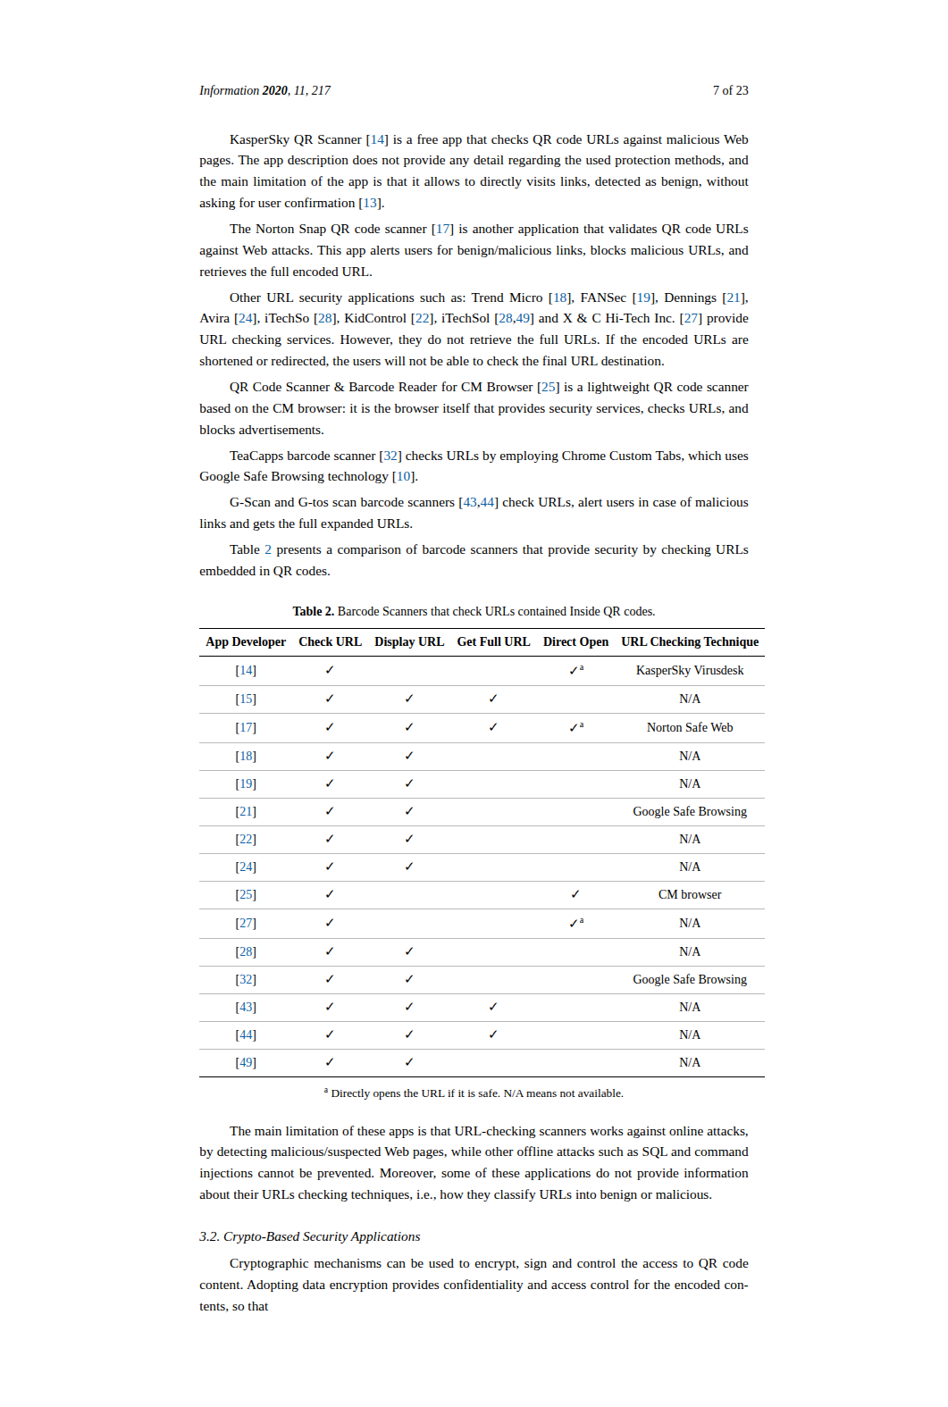Information 2020, 11, 217
7 of 23
KasperSky QR Scanner [14] is a free app that checks QR code URLs against malicious Web pages. The app description does not provide any detail regarding the used protection methods, and the main limitation of the app is that it allows to directly visits links, detected as benign, without asking for user confirmation [13].
The Norton Snap QR code scanner [17] is another application that validates QR code URLs against Web attacks. This app alerts users for benign/malicious links, blocks malicious URLs, and retrieves the full encoded URL.
Other URL security applications such as: Trend Micro [18], FANSec [19], Dennings [21], Avira [24], iTechSo [28], KidControl [22], iTechSol [28,49] and X & C Hi-Tech Inc. [27] provide URL checking services. However, they do not retrieve the full URLs. If the encoded URLs are shortened or redirected, the users will not be able to check the final URL destination.
QR Code Scanner & Barcode Reader for CM Browser [25] is a lightweight QR code scanner based on the CM browser: it is the browser itself that provides security services, checks URLs, and blocks advertisements.
TeaCapps barcode scanner [32] checks URLs by employing Chrome Custom Tabs, which uses Google Safe Browsing technology [10].
G-Scan and G-tos scan barcode scanners [43,44] check URLs, alert users in case of malicious links and gets the full expanded URLs.
Table 2 presents a comparison of barcode scanners that provide security by checking URLs embedded in QR codes.
Table 2. Barcode Scanners that check URLs contained Inside QR codes.
| App Developer | Check URL | Display URL | Get Full URL | Direct Open | URL Checking Technique |
| --- | --- | --- | --- | --- | --- |
| [ 14 ] | ✓ | | | ✓ a | KasperSky Virusdesk |
| [ 15 ] | ✓ | ✓ | ✓ | | N/A |
| [ 17 ] | ✓ | ✓ | ✓ | ✓ a | Norton Safe Web |
| [ 18 ] | ✓ | ✓ | | | N/A |
| [ 19 ] | ✓ | ✓ | | | N/A |
| [ 21 ] | ✓ | ✓ | | | Google Safe Browsing |
| [ 22 ] | ✓ | ✓ | | | N/A |
| [ 24 ] | ✓ | ✓ | | | N/A |
| [ 25 ] | ✓ | | | ✓ | CM browser |
| [ 27 ] | ✓ | | | ✓ a | N/A |
| [ 28 ] | ✓ | ✓ | | | N/A |
| [ 32 ] | ✓ | ✓ | | | Google Safe Browsing |
| [ 43 ] | ✓ | ✓ | ✓ | | N/A |
| [ 44 ] | ✓ | ✓ | ✓ | | N/A |
| [ 49 ] | ✓ | ✓ | | | N/A |
a Directly opens the URL if it is safe. N/A means not available.
The main limitation of these apps is that URL-checking scanners works against online attacks, by detecting malicious/suspected Web pages, while other offline attacks such as SQL and command injections cannot be prevented. Moreover, some of these applications do not provide information about their URLs checking techniques, i.e., how they classify URLs into benign or malicious.
3.2. Crypto-Based Security Applications
Cryptographic mechanisms can be used to encrypt, sign and control the access to QR code content. Adopting data encryption provides confidentiality and access control for the encoded contents, so that